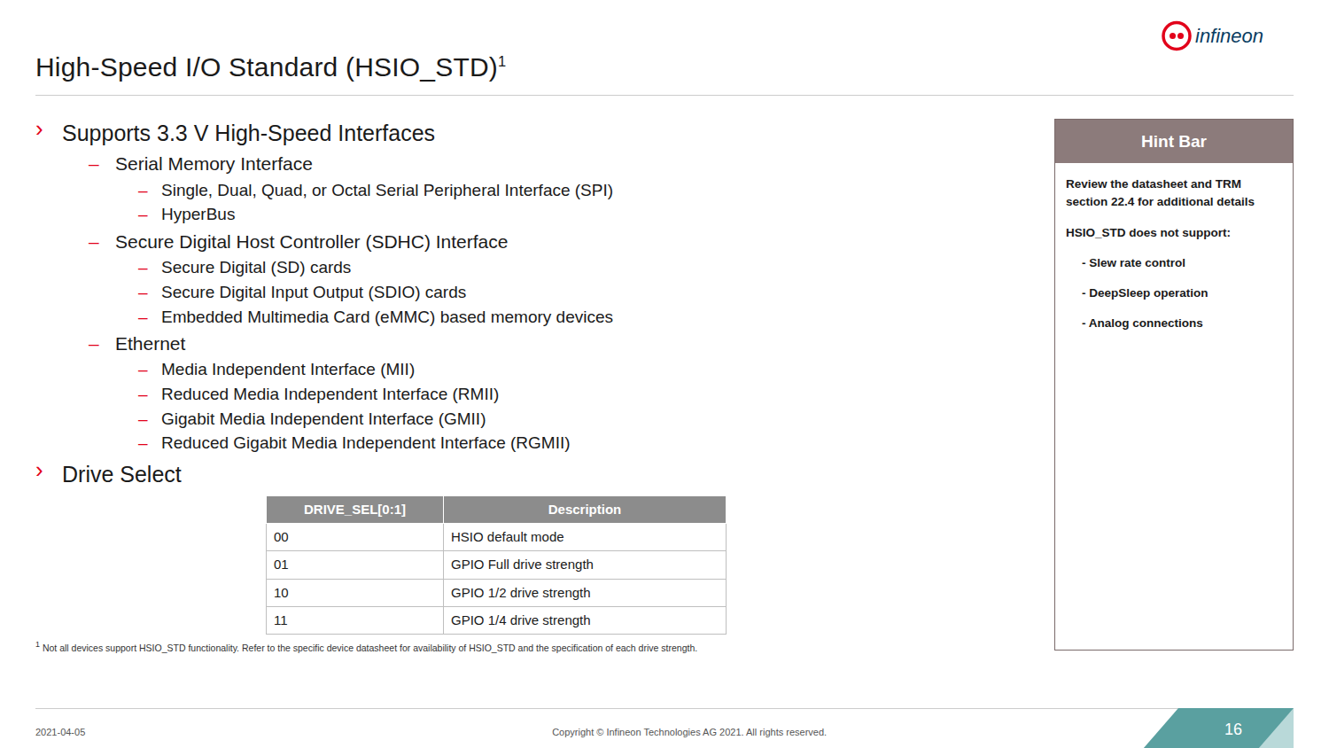infineon
High-Speed I/O Standard (HSIO_STD)1
Supports 3.3 V High-Speed Interfaces
Serial Memory Interface
Single, Dual, Quad, or Octal Serial Peripheral Interface (SPI)
HyperBus
Secure Digital Host Controller (SDHC) Interface
Secure Digital (SD) cards
Secure Digital Input Output (SDIO) cards
Embedded Multimedia Card (eMMC) based memory devices
Ethernet
Media Independent Interface (MII)
Reduced Media Independent Interface (RMII)
Gigabit Media Independent Interface (GMII)
Reduced Gigabit Media Independent Interface (RGMII)
Drive Select
| DRIVE_SEL[0:1] | Description |
| --- | --- |
| 00 | HSIO default mode |
| 01 | GPIO Full drive strength |
| 10 | GPIO 1/2 drive strength |
| 11 | GPIO 1/4 drive strength |
1 Not all devices support HSIO_STD functionality. Refer to the specific device datasheet for availability of HSIO_STD and the specification of each drive strength.
Hint Bar
Review the datasheet and TRM section 22.4 for additional details
HSIO_STD does not support:
- Slew rate control
- DeepSleep operation
- Analog connections
2021-04-05
Copyright © Infineon Technologies AG 2021. All rights reserved.
16